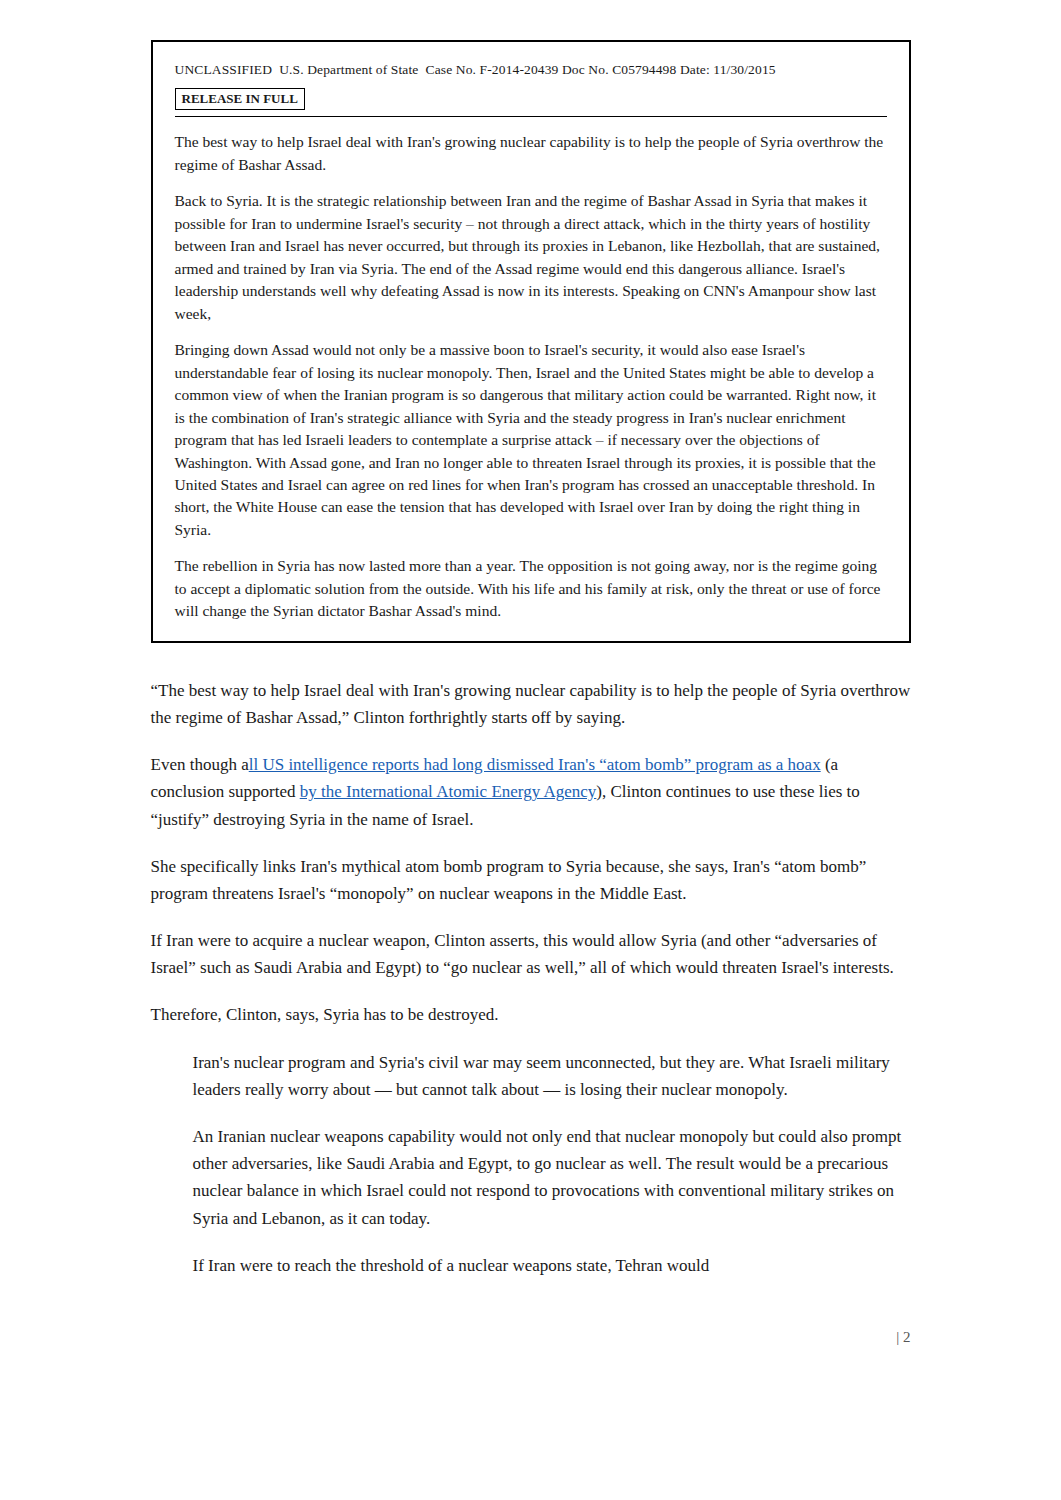UNCLASSIFIED U.S. Department of State Case No. F-2014-20439 Doc No. C05794498 Date: 11/30/2015 RELEASE IN FULL
The best way to help Israel deal with Iran's growing nuclear capability is to help the people of Syria overthrow the regime of Bashar Assad.
Back to Syria. It is the strategic relationship between Iran and the regime of Bashar Assad in Syria that makes it possible for Iran to undermine Israel's security – not through a direct attack, which in the thirty years of hostility between Iran and Israel has never occurred, but through its proxies in Lebanon, like Hezbollah, that are sustained, armed and trained by Iran via Syria. The end of the Assad regime would end this dangerous alliance. Israel's leadership understands well why defeating Assad is now in its interests. Speaking on CNN's Amanpour show last week,
Bringing down Assad would not only be a massive boon to Israel's security, it would also ease Israel's understandable fear of losing its nuclear monopoly. Then, Israel and the United States might be able to develop a common view of when the Iranian program is so dangerous that military action could be warranted. Right now, it is the combination of Iran's strategic alliance with Syria and the steady progress in Iran's nuclear enrichment program that has led Israeli leaders to contemplate a surprise attack – if necessary over the objections of Washington. With Assad gone, and Iran no longer able to threaten Israel through its proxies, it is possible that the United States and Israel can agree on red lines for when Iran's program has crossed an unacceptable threshold. In short, the White House can ease the tension that has developed with Israel over Iran by doing the right thing in Syria.
The rebellion in Syria has now lasted more than a year. The opposition is not going away, nor is the regime going to accept a diplomatic solution from the outside. With his life and his family at risk, only the threat or use of force will change the Syrian dictator Bashar Assad's mind.
“The best way to help Israel deal with Iran's growing nuclear capability is to help the people of Syria overthrow the regime of Bashar Assad,” Clinton forthrightly starts off by saying.
Even though all US intelligence reports had long dismissed Iran's “atom bomb” program as a hoax (a conclusion supported by the International Atomic Energy Agency), Clinton continues to use these lies to “justify” destroying Syria in the name of Israel.
She specifically links Iran's mythical atom bomb program to Syria because, she says, Iran's “atom bomb” program threatens Israel's “monopoly” on nuclear weapons in the Middle East.
If Iran were to acquire a nuclear weapon, Clinton asserts, this would allow Syria (and other “adversaries of Israel” such as Saudi Arabia and Egypt) to “go nuclear as well,” all of which would threaten Israel's interests.
Therefore, Clinton, says, Syria has to be destroyed.
Iran's nuclear program and Syria's civil war may seem unconnected, but they are. What Israeli military leaders really worry about — but cannot talk about — is losing their nuclear monopoly.
An Iranian nuclear weapons capability would not only end that nuclear monopoly but could also prompt other adversaries, like Saudi Arabia and Egypt, to go nuclear as well. The result would be a precarious nuclear balance in which Israel could not respond to provocations with conventional military strikes on Syria and Lebanon, as it can today.
If Iran were to reach the threshold of a nuclear weapons state, Tehran would
| 2